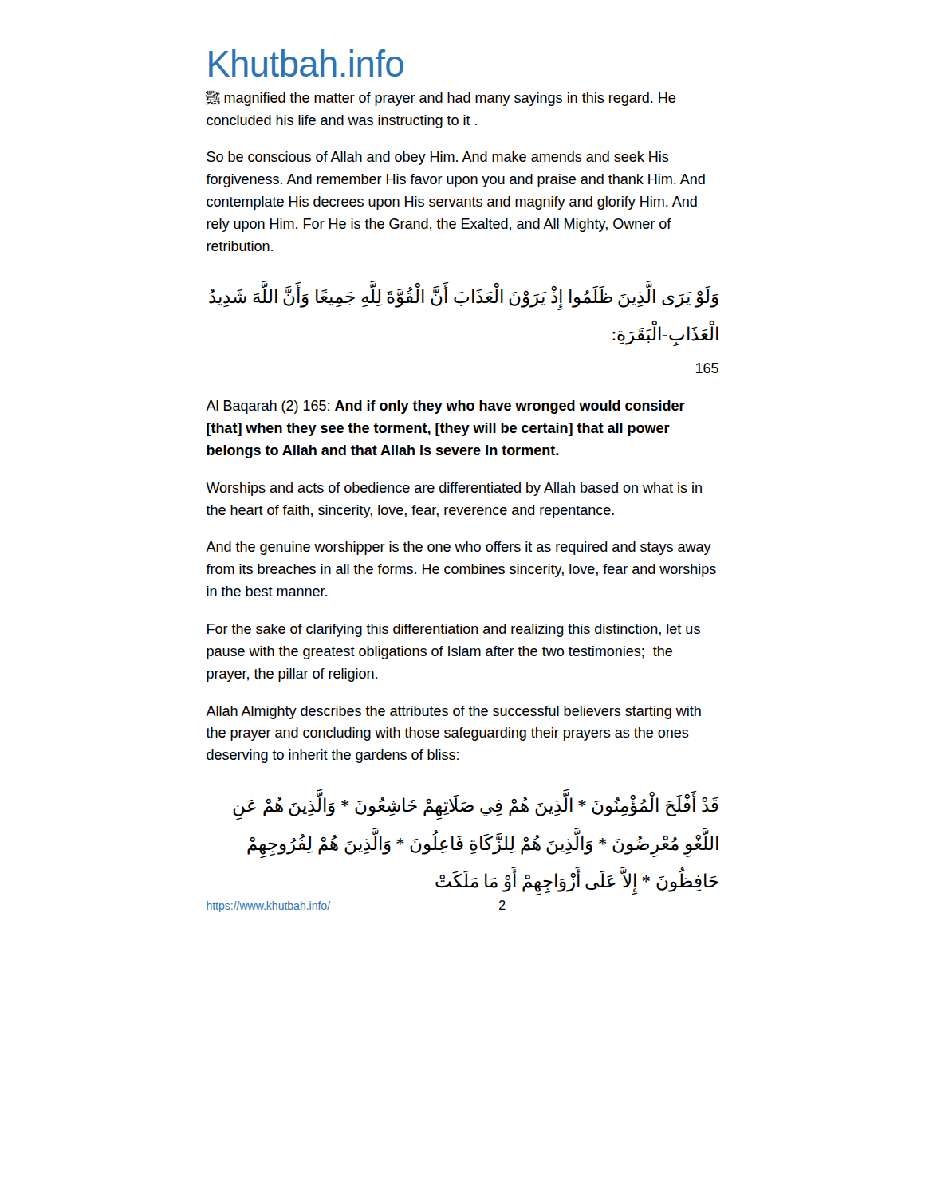Khutbah.info
ﷺ magnified the matter of prayer and had many sayings in this regard. He concluded his life and was instructing to it .
So be conscious of Allah and obey Him. And make amends and seek His forgiveness. And remember His favor upon you and praise and thank Him. And contemplate His decrees upon His servants and magnify and glorify Him. And rely upon Him. For He is the Grand, the Exalted, and All Mighty, Owner of retribution.
وَلَوْ يَرَى الَّذِينَ ظَلَمُوا إِذْ يَرَوْنَ الْعَذَابَ أَنَّ الْقُوَّةَ لِلَّهِ جَمِيعًا وَأَنَّ اللَّهَ شَدِيدُ الْعَذَابِ-الْبَقَرَةِ:
165
Al Baqarah (2) 165: And if only they who have wronged would consider [that] when they see the torment, [they will be certain] that all power belongs to Allah and that Allah is severe in torment.
Worships and acts of obedience are differentiated by Allah based on what is in the heart of faith, sincerity, love, fear, reverence and repentance.
And the genuine worshipper is the one who offers it as required and stays away from its breaches in all the forms. He combines sincerity, love, fear and worships in the best manner.
For the sake of clarifying this differentiation and realizing this distinction, let us pause with the greatest obligations of Islam after the two testimonies; the prayer, the pillar of religion.
Allah Almighty describes the attributes of the successful believers starting with the prayer and concluding with those safeguarding their prayers as the ones deserving to inherit the gardens of bliss:
قَدْ أَفْلَحَ الْمُؤْمِنُونَ * الَّذِينَ هُمْ فِي صَلَاتِهِمْ خَاشِعُونَ * وَالَّذِينَ هُمْ عَنِ اللَّغْوِ مُعْرِضُونَ * وَالَّذِينَ هُمْ لِلزَّكَاةِ فَاعِلُونَ * وَالَّذِينَ هُمْ لِفُرُوجِهِمْ حَافِظُونَ * إِلاَّ عَلَى أَزْوَاجِهِمْ أَوْ مَا مَلَكَتْ
https://www.khutbah.info/ 2